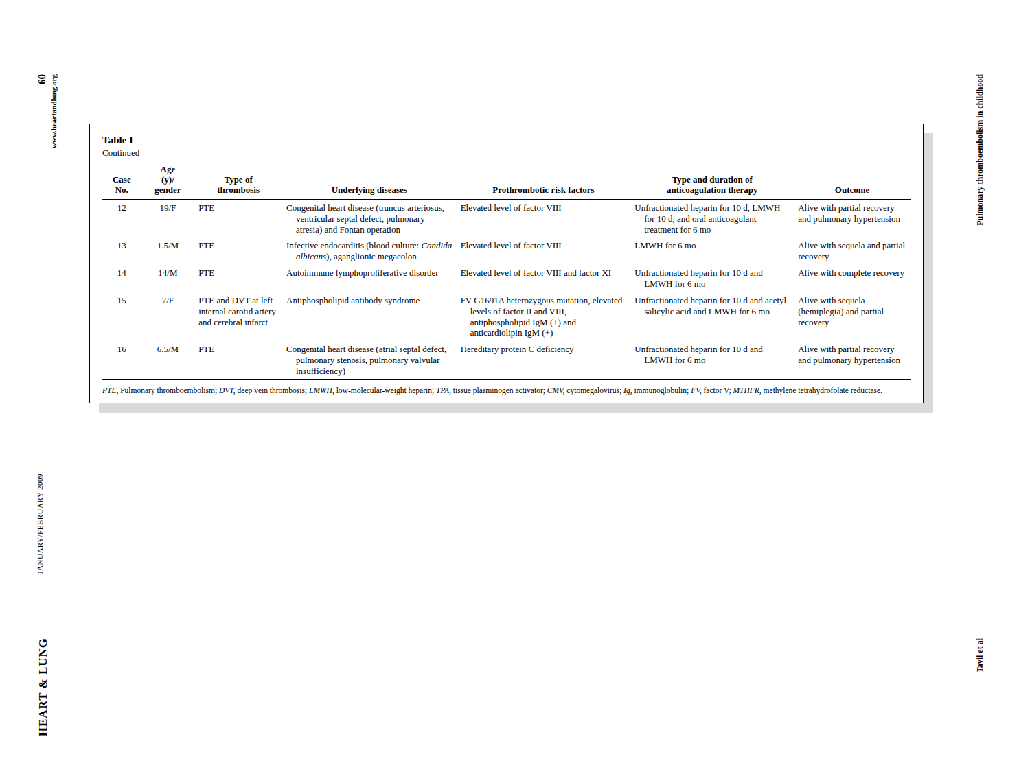60
www.heartandlung.org
JANUARY/FEBRUARY 2009
HEART & LUNG
Pulmonary thromboembolism in childhood
Tavil et al
Table I
Continued
| Case No. | Age (y)/ gender | Type of thrombosis | Underlying diseases | Prothrombotic risk factors | Type and duration of anticoagulation therapy | Outcome |
| --- | --- | --- | --- | --- | --- | --- |
| 12 | 19/F | PTE | Congenital heart disease (truncus arteriosus, ventricular septal defect, pulmonary atresia) and Fontan operation | Elevated level of factor VIII | Unfractionated heparin for 10 d, LMWH for 10 d, and oral anticoagulant treatment for 6 mo | Alive with partial recovery and pulmonary hypertension |
| 13 | 1.5/M | PTE | Infective endocarditis (blood culture: Candida albicans ), aganglionic megacolon | Elevated level of factor VIII | LMWH for 6 mo | Alive with sequela and partial recovery |
| 14 | 14/M | PTE | Autoimmune lymphoproliferative disorder | Elevated level of factor VIII and factor XI | Unfractionated heparin for 10 d and LMWH for 6 mo | Alive with complete recovery |
| 15 | 7/F | PTE and DVT at left internal carotid artery and cerebral infarct | Antiphospholipid antibody syndrome | FV G1691A heterozygous mutation, elevated levels of factor II and VIII, antiphospholipid IgM (+) and anticardiolipin IgM (+) | Unfractionated heparin for 10 d and acetyl-salicylic acid and LMWH for 6 mo | Alive with sequela (hemiplegia) and partial recovery |
| 16 | 6.5/M | PTE | Congenital heart disease (atrial septal defect, pulmonary stenosis, pulmonary valvular insufficiency) | Hereditary protein C deficiency | Unfractionated heparin for 10 d and LMWH for 6 mo | Alive with partial recovery and pulmonary hypertension |
PTE, Pulmonary thromboembolism; DVT, deep vein thrombosis; LMWH, low-molecular-weight heparin; TPA, tissue plasminogen activator; CMV, cytomegalovirus; Ig, immunoglobulin; FV, factor V; MTHFR, methylene tetrahydrofolate reductase.